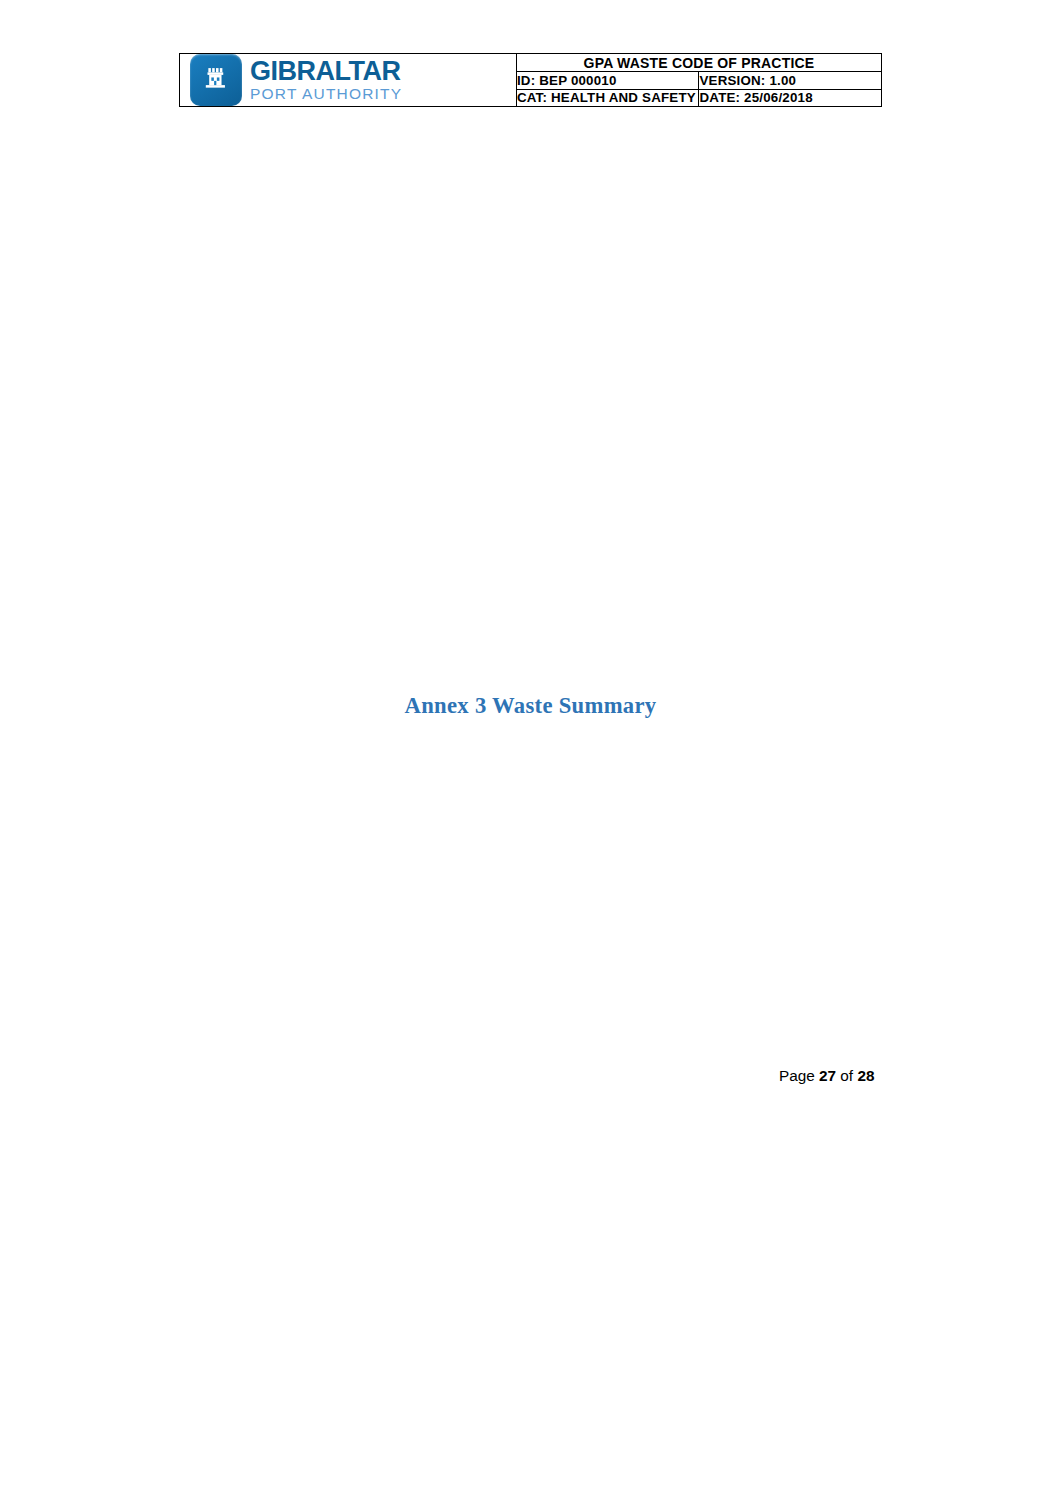| GIBRALTAR PORT AUTHORITY | GPA WASTE CODE OF PRACTICE |
| ID: BEP 000010 | VERSION: 1.00 |
| CAT: HEALTH AND SAFETY | DATE: 25/06/2018 |
Annex 3 Waste Summary
Page 27 of 28